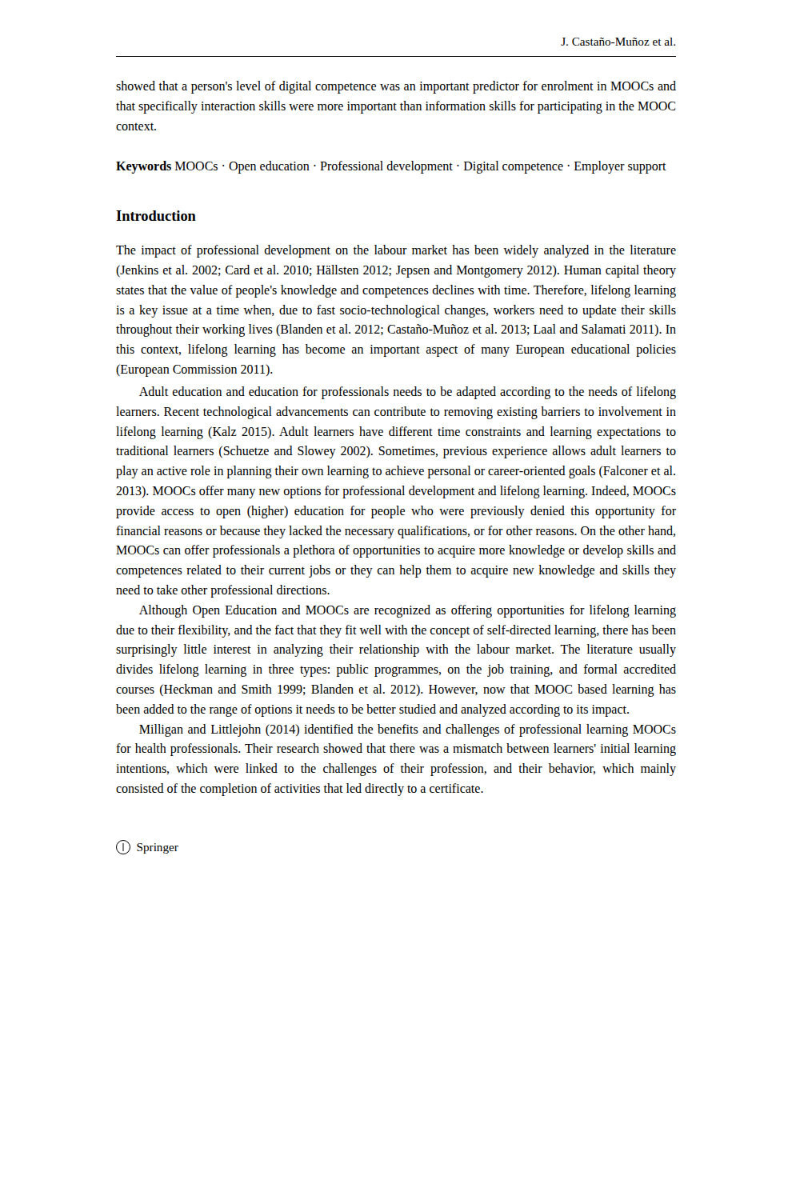J. Castaño-Muñoz et al.
showed that a person's level of digital competence was an important predictor for enrolment in MOOCs and that specifically interaction skills were more important than information skills for participating in the MOOC context.
Keywords MOOCs · Open education · Professional development · Digital competence · Employer support
Introduction
The impact of professional development on the labour market has been widely analyzed in the literature (Jenkins et al. 2002; Card et al. 2010; Hällsten 2012; Jepsen and Montgomery 2012). Human capital theory states that the value of people's knowledge and competences declines with time. Therefore, lifelong learning is a key issue at a time when, due to fast socio-technological changes, workers need to update their skills throughout their working lives (Blanden et al. 2012; Castaño-Muñoz et al. 2013; Laal and Salamati 2011). In this context, lifelong learning has become an important aspect of many European educational policies (European Commission 2011).
Adult education and education for professionals needs to be adapted according to the needs of lifelong learners. Recent technological advancements can contribute to removing existing barriers to involvement in lifelong learning (Kalz 2015). Adult learners have different time constraints and learning expectations to traditional learners (Schuetze and Slowey 2002). Sometimes, previous experience allows adult learners to play an active role in planning their own learning to achieve personal or career-oriented goals (Falconer et al. 2013). MOOCs offer many new options for professional development and lifelong learning. Indeed, MOOCs provide access to open (higher) education for people who were previously denied this opportunity for financial reasons or because they lacked the necessary qualifications, or for other reasons. On the other hand, MOOCs can offer professionals a plethora of opportunities to acquire more knowledge or develop skills and competences related to their current jobs or they can help them to acquire new knowledge and skills they need to take other professional directions.
Although Open Education and MOOCs are recognized as offering opportunities for lifelong learning due to their flexibility, and the fact that they fit well with the concept of self-directed learning, there has been surprisingly little interest in analyzing their relationship with the labour market. The literature usually divides lifelong learning in three types: public programmes, on the job training, and formal accredited courses (Heckman and Smith 1999; Blanden et al. 2012). However, now that MOOC based learning has been added to the range of options it needs to be better studied and analyzed according to its impact.
Milligan and Littlejohn (2014) identified the benefits and challenges of professional learning MOOCs for health professionals. Their research showed that there was a mismatch between learners' initial learning intentions, which were linked to the challenges of their profession, and their behavior, which mainly consisted of the completion of activities that led directly to a certificate.
Springer